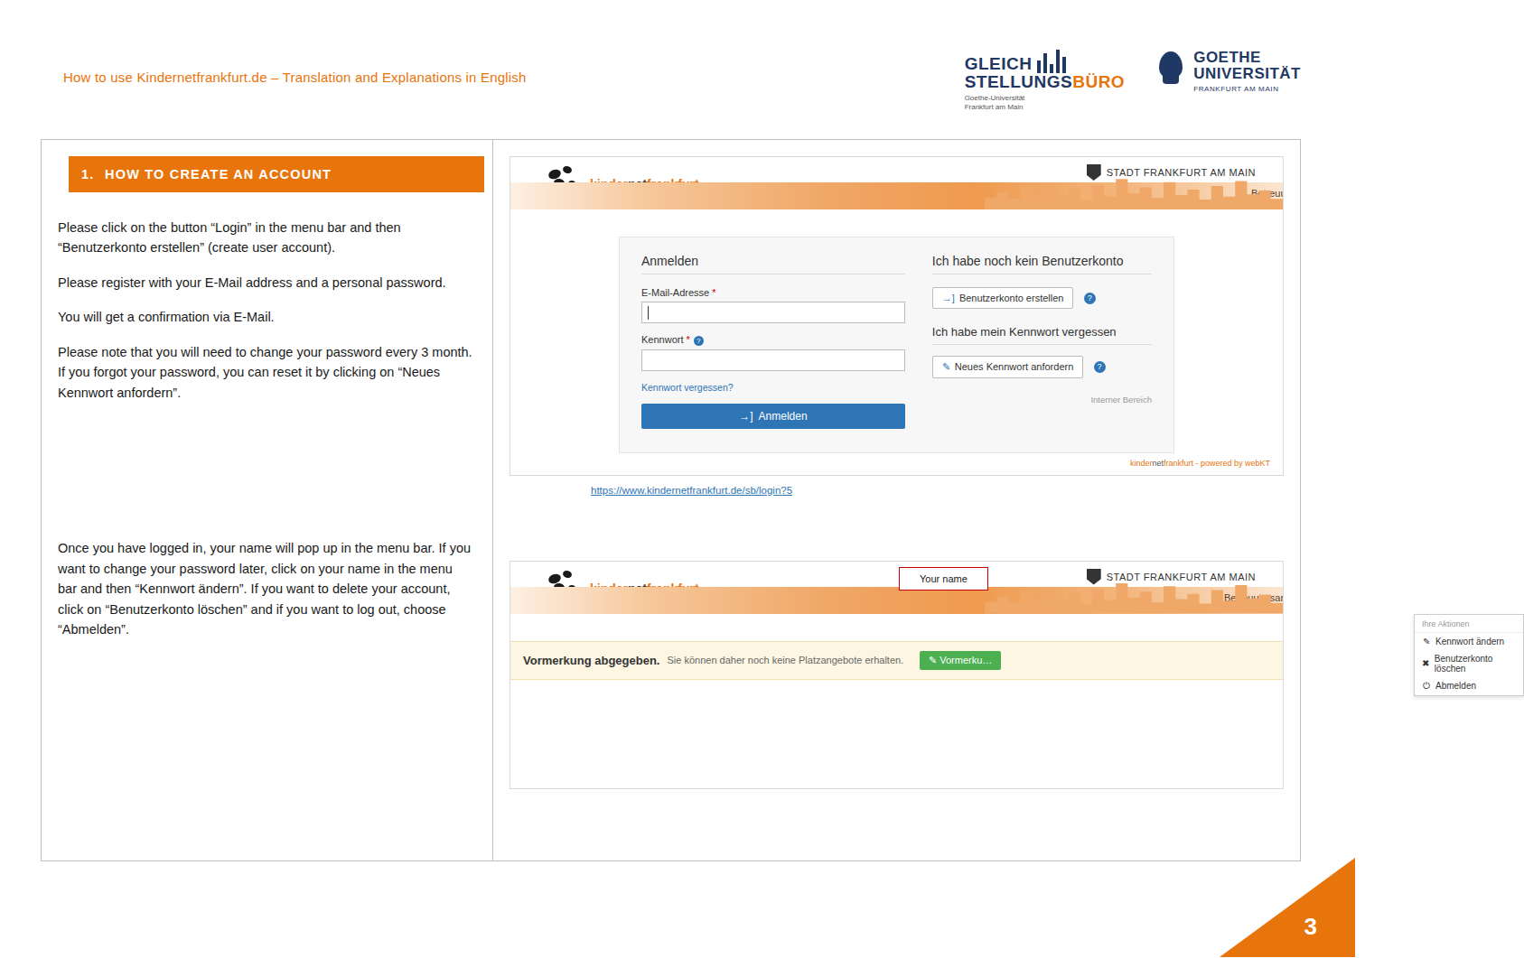How to use Kindernetfrankfurt.de – Translation and Explanations in English
GLEICH
STELLUNGSBÜRO
Goethe-Universität
Frankfurt am Main
GOETHE
UNIVERSITÄT
FRANKFURT AM MAIN
1. HOW TO CREATE AN ACCOUNT
Please click on the button “Login” in the menu bar and then “Benutzerkonto erstellen” (create user account).
Please register with your E-Mail address and a personal password.
You will get a confirmation via E-Mail.
Please note that you will need to change your password every 3 month. If you forgot your password, you can reset it by clicking on “Neues Kennwort anfordern”.
Once you have logged in, your name will pop up in the menu bar. If you want to change your password later, click on your name in the menu bar and then “Kennwort ändern”. If you want to delete your account, click on “Benutzerkonto löschen” and if you want to log out, choose “Abmelden”.
kindernetfrankfurt
Betreuungsplatz online
Betreuungsangebot Infoportal Login Vormerkungen
STADT FRANKFURT AM MAIN
Anmelden
E-Mail-Adresse *
Kennwort *?
Kennwort vergessen?
→] Anmelden
Ich habe noch kein Benutzerkonto
→] Benutzerkonto erstellen ?
Ich habe mein Kennwort vergessen
✎Neues Kennwort anfordern ?
Interner Bereich
kinder net frankfurt - powered by webKT
https://www.kindernetfrankfurt.de/sb/login?5
Your name
kindernetfrankfurt
Betreuungsplatz online
Betreuungsangebot Infoportal ☰ Beiträge ▾ Vormerkungen
STADT FRANKFURT AM MAIN
Ihre Aktionen
✎Kennwort ändern
✖Benutzerkonto löschen
⏻Abmelden
Vormerkung abgegeben. Sie können daher noch keine Platzangebote erhalten. ✎ Vormerku…
3